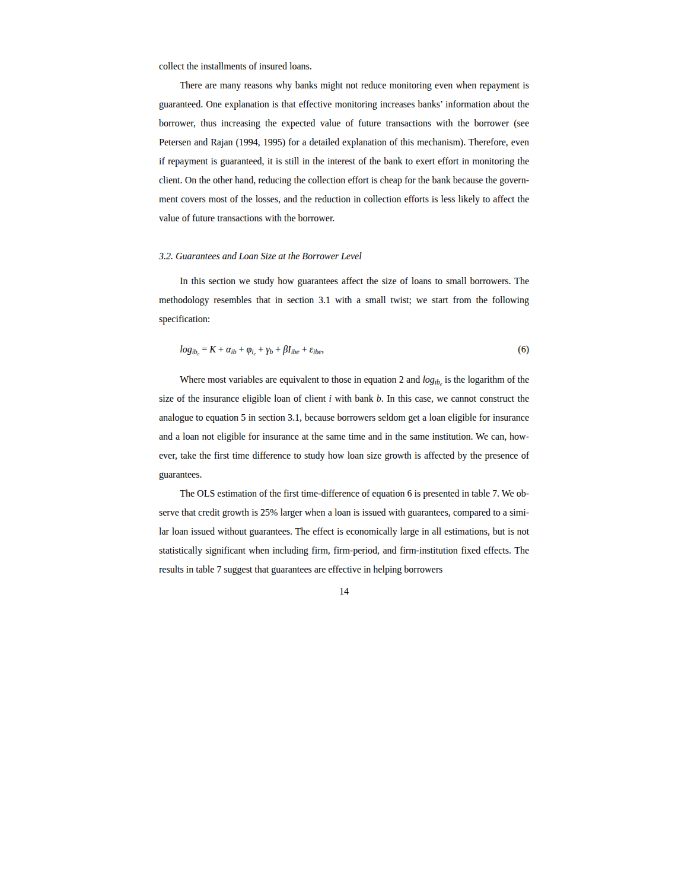collect the installments of insured loans.
There are many reasons why banks might not reduce monitoring even when repayment is guaranteed. One explanation is that effective monitoring increases banks’ information about the borrower, thus increasing the expected value of future transactions with the borrower (see Petersen and Rajan (1994, 1995) for a detailed explanation of this mechanism). Therefore, even if repayment is guaranteed, it is still in the interest of the bank to exert effort in monitoring the client. On the other hand, reducing the collection effort is cheap for the bank because the government covers most of the losses, and the reduction in collection efforts is less likely to affect the value of future transactions with the borrower.
3.2. Guarantees and Loan Size at the Borrower Level
In this section we study how guarantees affect the size of loans to small borrowers. The methodology resembles that in section 3.1 with a small twist; we start from the following specification:
logibe = K + αib + φie + γb + βIibe + εibe,
(6)
Where most variables are equivalent to those in equation 2 and logibe is the logarithm of the size of the insurance eligible loan of client i with bank b. In this case, we cannot construct the analogue to equation 5 in section 3.1, because borrowers seldom get a loan eligible for insurance and a loan not eligible for insurance at the same time and in the same institution. We can, however, take the first time difference to study how loan size growth is affected by the presence of guarantees.
The OLS estimation of the first time-difference of equation 6 is presented in table 7. We observe that credit growth is 25% larger when a loan is issued with guarantees, compared to a similar loan issued without guarantees. The effect is economically large in all estimations, but is not statistically significant when including firm, firm-period, and firm-institution fixed effects. The results in table 7 suggest that guarantees are effective in helping borrowers
14